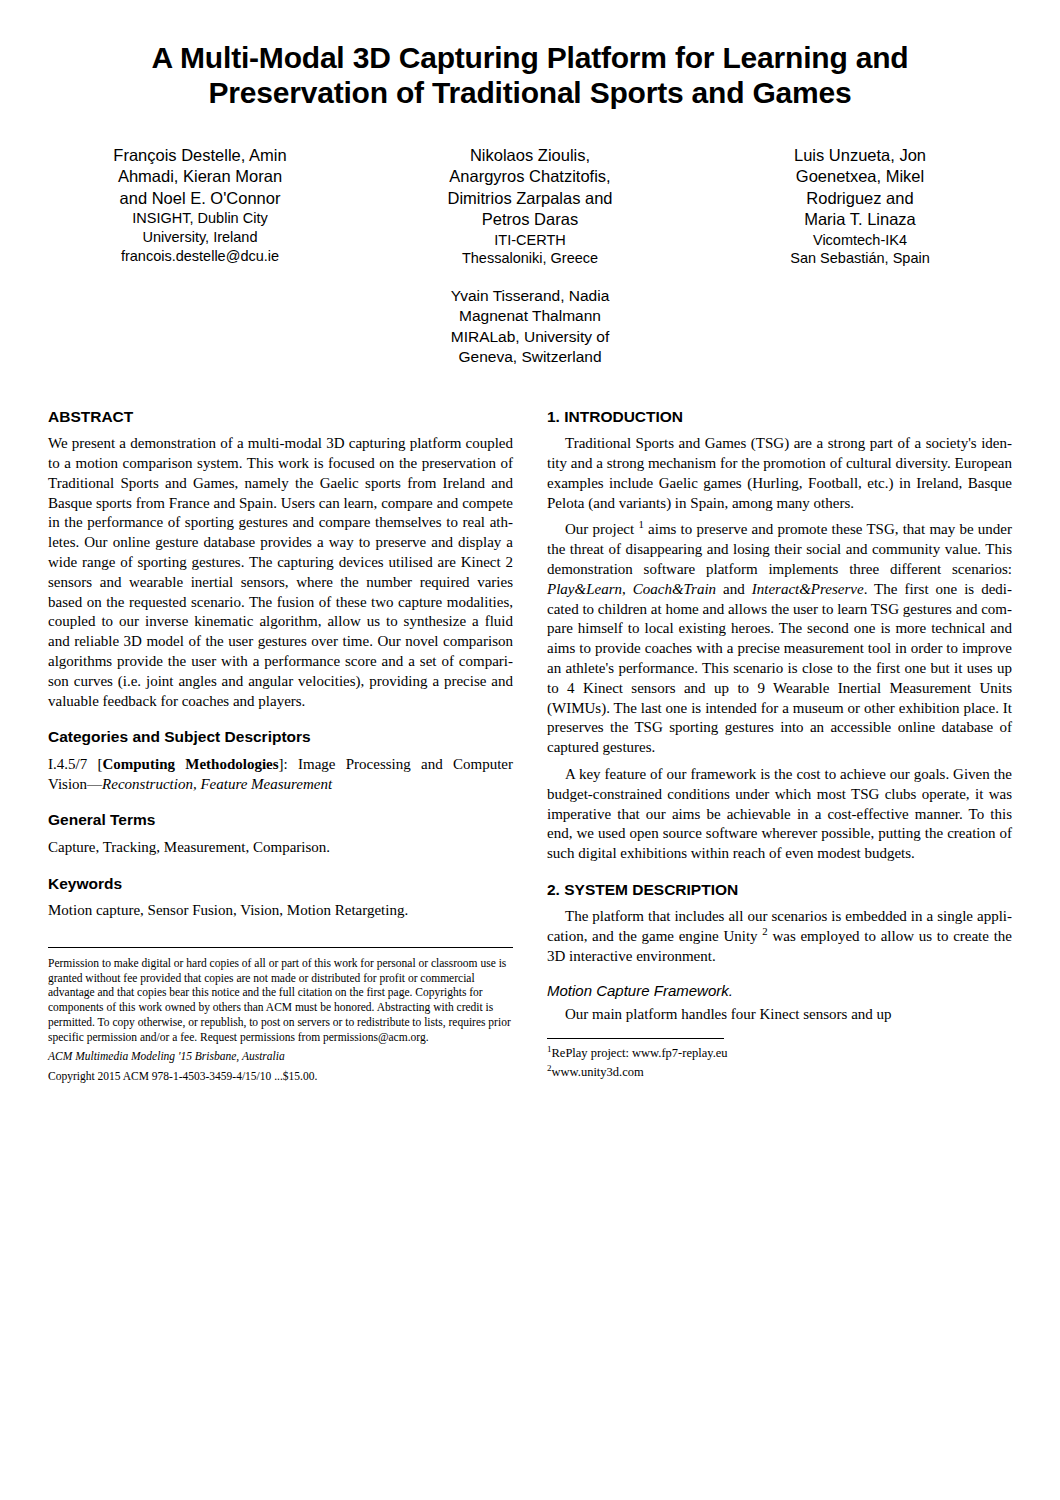A Multi-Modal 3D Capturing Platform for Learning and
Preservation of Traditional Sports and Games
François Destelle, Amin
Ahmadi, Kieran Moran
and Noel E. O'Connor
INSIGHT, Dublin City
University, Ireland
francois.destelle@dcu.ie
Nikolaos Zioulis,
Anargyros Chatzitofis,
Dimitrios Zarpalas and
Petros Daras
ITI-CERTH
Thessaloniki, Greece
Luis Unzueta, Jon
Goenetxea, Mikel
Rodriguez and
Maria T. Linaza
Vicomtech-IK4
San Sebastián, Spain
Yvain Tisserand, Nadia
Magnenat Thalmann
MIRALab, University of
Geneva, Switzerland
ABSTRACT
We present a demonstration of a multi-modal 3D capturing platform coupled to a motion comparison system. This work is focused on the preservation of Traditional Sports and Games, namely the Gaelic sports from Ireland and Basque sports from France and Spain. Users can learn, compare and compete in the performance of sporting gestures and compare themselves to real athletes. Our online gesture database provides a way to preserve and display a wide range of sporting gestures. The capturing devices utilised are Kinect 2 sensors and wearable inertial sensors, where the number required varies based on the requested scenario. The fusion of these two capture modalities, coupled to our inverse kinematic algorithm, allow us to synthesize a fluid and reliable 3D model of the user gestures over time. Our novel comparison algorithms provide the user with a performance score and a set of comparison curves (i.e. joint angles and angular velocities), providing a precise and valuable feedback for coaches and players.
Categories and Subject Descriptors
I.4.5/7 [Computing Methodologies]: Image Processing and Computer Vision—Reconstruction, Feature Measurement
General Terms
Capture, Tracking, Measurement, Comparison.
Keywords
Motion capture, Sensor Fusion, Vision, Motion Retargeting.
Permission to make digital or hard copies of all or part of this work for personal or classroom use is granted without fee provided that copies are not made or distributed for profit or commercial advantage and that copies bear this notice and the full citation on the first page. Copyrights for components of this work owned by others than ACM must be honored. Abstracting with credit is permitted. To copy otherwise, or republish, to post on servers or to redistribute to lists, requires prior specific permission and/or a fee. Request permissions from permissions@acm.org.
ACM Multimedia Modeling '15 Brisbane, Australia
Copyright 2015 ACM 978-1-4503-3459-4/15/10 ...$15.00.
1. INTRODUCTION
Traditional Sports and Games (TSG) are a strong part of a society's identity and a strong mechanism for the promotion of cultural diversity. European examples include Gaelic games (Hurling, Football, etc.) in Ireland, Basque Pelota (and variants) in Spain, among many others.
Our project 1 aims to preserve and promote these TSG, that may be under the threat of disappearing and losing their social and community value. This demonstration software platform implements three different scenarios: Play&Learn, Coach&Train and Interact&Preserve. The first one is dedicated to children at home and allows the user to learn TSG gestures and compare himself to local existing heroes. The second one is more technical and aims to provide coaches with a precise measurement tool in order to improve an athlete's performance. This scenario is close to the first one but it uses up to 4 Kinect sensors and up to 9 Wearable Inertial Measurement Units (WIMUs). The last one is intended for a museum or other exhibition place. It preserves the TSG sporting gestures into an accessible online database of captured gestures.
A key feature of our framework is the cost to achieve our goals. Given the budget-constrained conditions under which most TSG clubs operate, it was imperative that our aims be achievable in a cost-effective manner. To this end, we used open source software wherever possible, putting the creation of such digital exhibitions within reach of even modest budgets.
2. SYSTEM DESCRIPTION
The platform that includes all our scenarios is embedded in a single application, and the game engine Unity 2 was employed to allow us to create the 3D interactive environment.
Motion Capture Framework.
Our main platform handles four Kinect sensors and up
1RePlay project: www.fp7-replay.eu
2www.unity3d.com